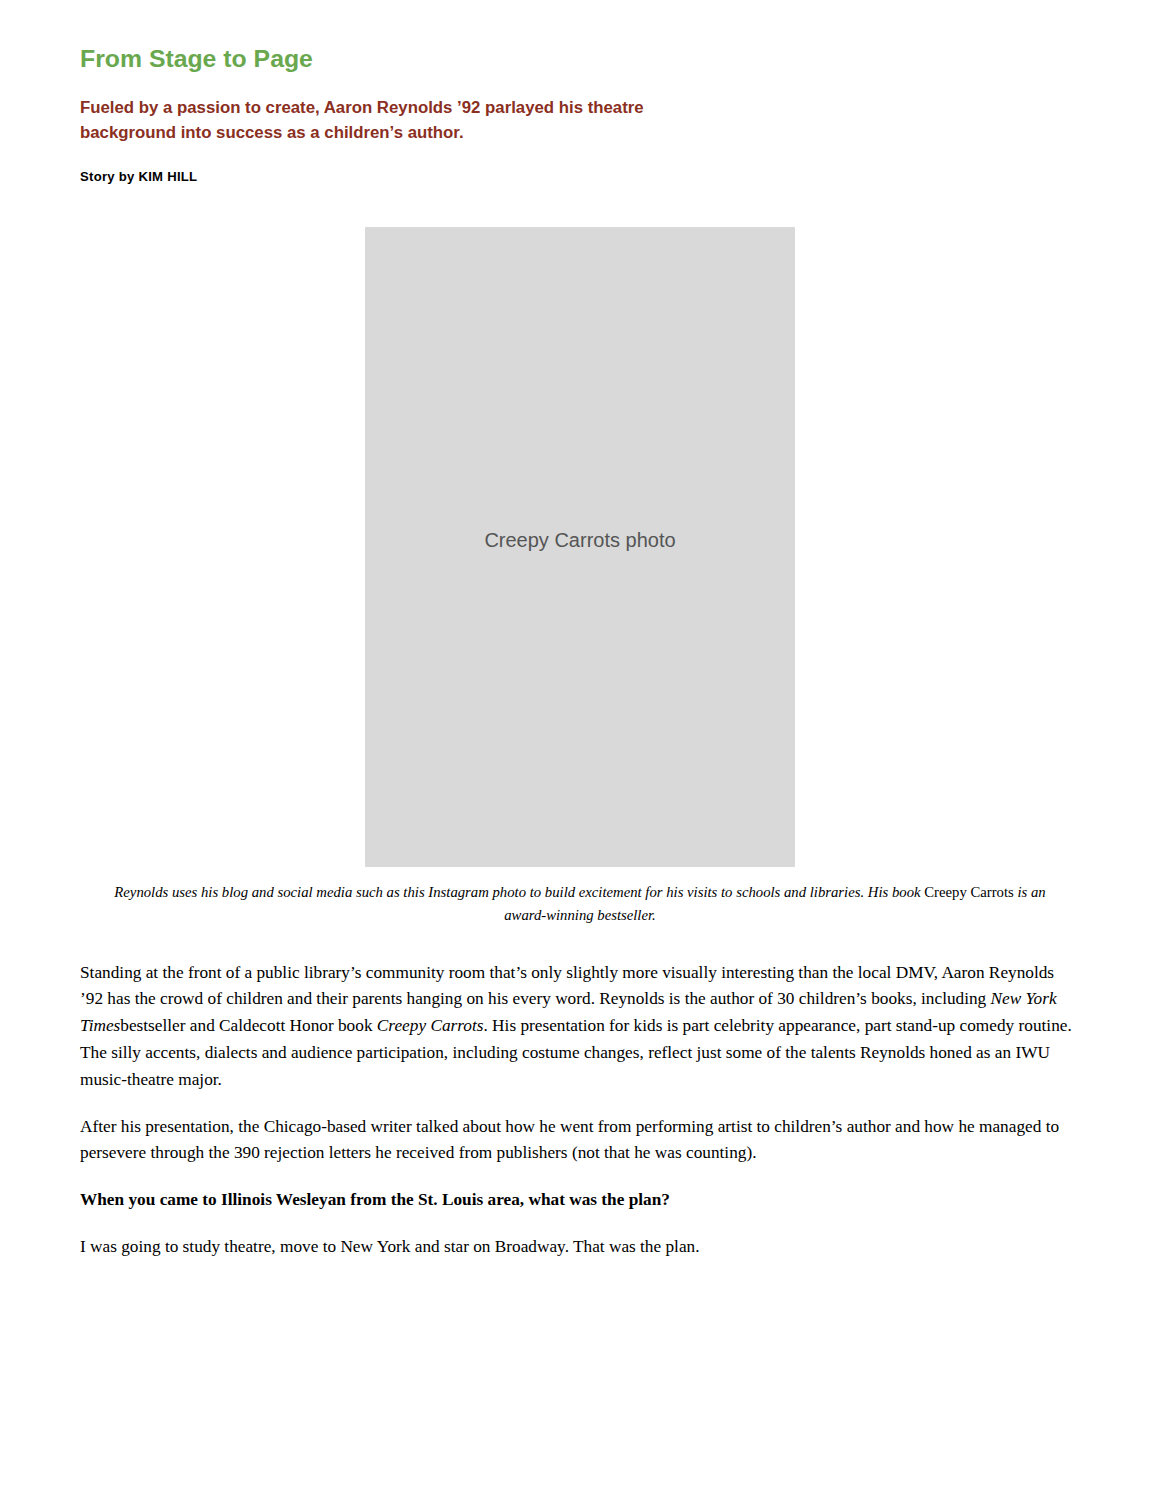From Stage to Page
Fueled by a passion to create, Aaron Reynolds ’92 parlayed his theatre background into success as a children’s author.
Story by KIM HILL
Reynolds uses his blog and social media such as this Instagram photo to build excitement for his visits to schools and libraries. His book Creepy Carrots is an award-winning bestseller.
Standing at the front of a public library’s community room that’s only slightly more visually interesting than the local DMV, Aaron Reynolds ’92 has the crowd of children and their parents hanging on his every word. Reynolds is the author of 30 children’s books, including New York Timesbestseller and Caldecott Honor book Creepy Carrots. His presentation for kids is part celebrity appearance, part stand-up comedy routine. The silly accents, dialects and audience participation, including costume changes, reflect just some of the talents Reynolds honed as an IWU music-theatre major.
After his presentation, the Chicago-based writer talked about how he went from performing artist to children’s author and how he managed to persevere through the 390 rejection letters he received from publishers (not that he was counting).
When you came to Illinois Wesleyan from the St. Louis area, what was the plan?
I was going to study theatre, move to New York and star on Broadway. That was the plan.